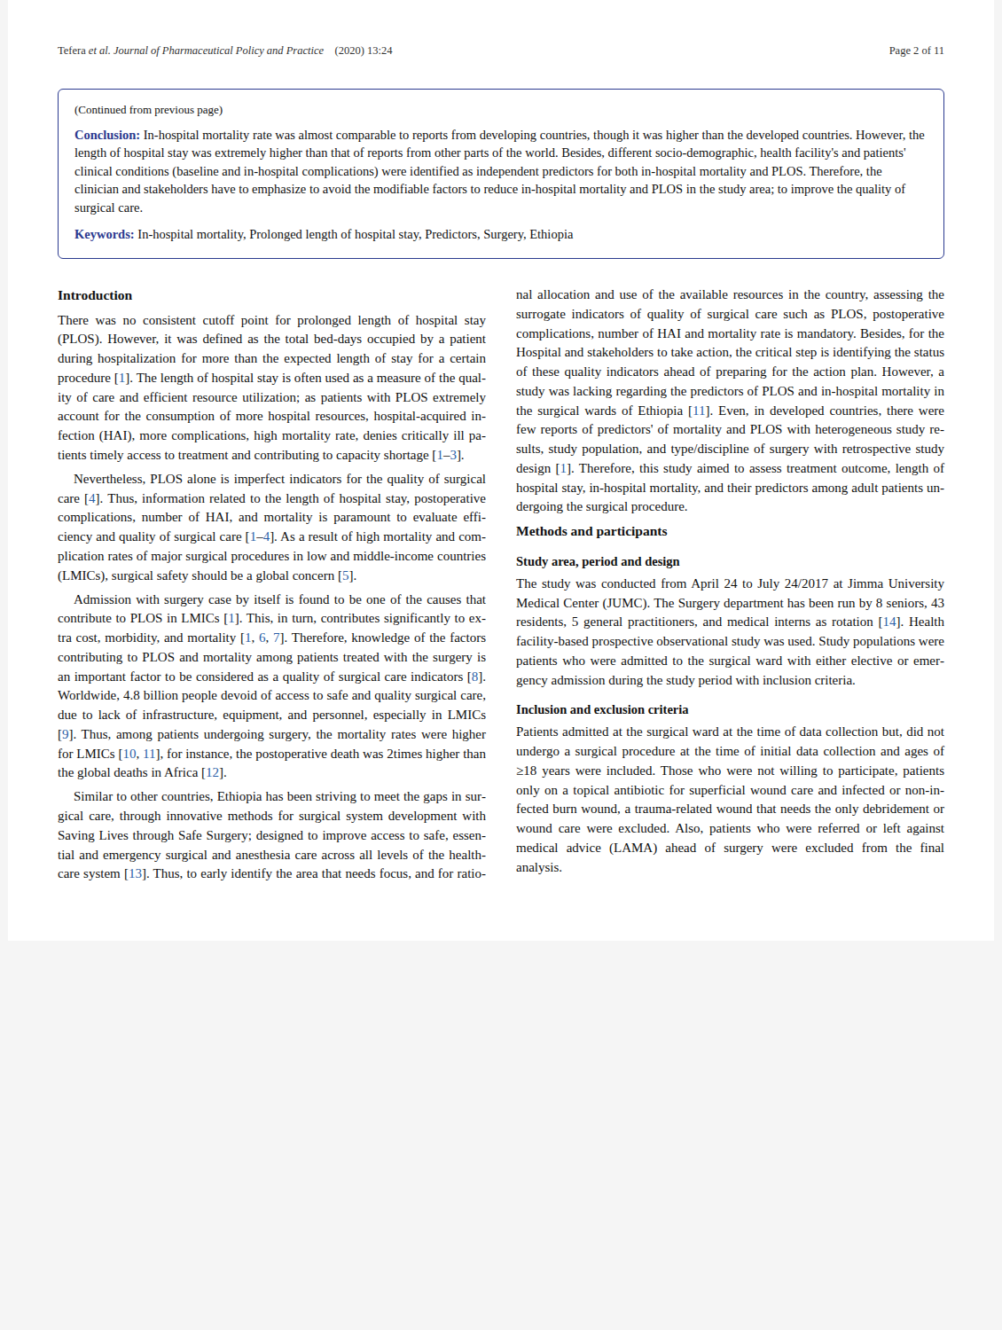Tefera et al. Journal of Pharmaceutical Policy and Practice (2020) 13:24 Page 2 of 11
(Continued from previous page)
Conclusion: In-hospital mortality rate was almost comparable to reports from developing countries, though it was higher than the developed countries. However, the length of hospital stay was extremely higher than that of reports from other parts of the world. Besides, different socio-demographic, health facility's and patients' clinical conditions (baseline and in-hospital complications) were identified as independent predictors for both in-hospital mortality and PLOS. Therefore, the clinician and stakeholders have to emphasize to avoid the modifiable factors to reduce in-hospital mortality and PLOS in the study area; to improve the quality of surgical care.
Keywords: In-hospital mortality, Prolonged length of hospital stay, Predictors, Surgery, Ethiopia
Introduction
There was no consistent cutoff point for prolonged length of hospital stay (PLOS). However, it was defined as the total bed-days occupied by a patient during hospitalization for more than the expected length of stay for a certain procedure [1]. The length of hospital stay is often used as a measure of the quality of care and efficient resource utilization; as patients with PLOS extremely account for the consumption of more hospital resources, hospital-acquired infection (HAI), more complications, high mortality rate, denies critically ill patients timely access to treatment and contributing to capacity shortage [1–3].
Nevertheless, PLOS alone is imperfect indicators for the quality of surgical care [4]. Thus, information related to the length of hospital stay, postoperative complications, number of HAI, and mortality is paramount to evaluate efficiency and quality of surgical care [1–4]. As a result of high mortality and complication rates of major surgical procedures in low and middle-income countries (LMICs), surgical safety should be a global concern [5].
Admission with surgery case by itself is found to be one of the causes that contribute to PLOS in LMICs [1]. This, in turn, contributes significantly to extra cost, morbidity, and mortality [1, 6, 7]. Therefore, knowledge of the factors contributing to PLOS and mortality among patients treated with the surgery is an important factor to be considered as a quality of surgical care indicators [8]. Worldwide, 4.8 billion people devoid of access to safe and quality surgical care, due to lack of infrastructure, equipment, and personnel, especially in LMICs [9]. Thus, among patients undergoing surgery, the mortality rates were higher for LMICs [10, 11], for instance, the postoperative death was 2times higher than the global deaths in Africa [12].
Similar to other countries, Ethiopia has been striving to meet the gaps in surgical care, through innovative methods for surgical system development with Saving Lives through Safe Surgery; designed to improve access to safe, essential and emergency surgical and anesthesia care across all levels of the healthcare system [13]. Thus, to early identify the area that needs focus, and for rational allocation and use of the available resources in the country, assessing the surrogate indicators of quality of surgical care such as PLOS, postoperative complications, number of HAI and mortality rate is mandatory. Besides, for the Hospital and stakeholders to take action, the critical step is identifying the status of these quality indicators ahead of preparing for the action plan. However, a study was lacking regarding the predictors of PLOS and in-hospital mortality in the surgical wards of Ethiopia [11]. Even, in developed countries, there were few reports of predictors' of mortality and PLOS with heterogeneous study results, study population, and type/discipline of surgery with retrospective study design [1]. Therefore, this study aimed to assess treatment outcome, length of hospital stay, in-hospital mortality, and their predictors among adult patients undergoing the surgical procedure.
Methods and participants
Study area, period and design
The study was conducted from April 24 to July 24/2017 at Jimma University Medical Center (JUMC). The Surgery department has been run by 8 seniors, 43 residents, 5 general practitioners, and medical interns as rotation [14]. Health facility-based prospective observational study was used. Study populations were patients who were admitted to the surgical ward with either elective or emergency admission during the study period with inclusion criteria.
Inclusion and exclusion criteria
Patients admitted at the surgical ward at the time of data collection but, did not undergo a surgical procedure at the time of initial data collection and ages of ≥18 years were included. Those who were not willing to participate, patients only on a topical antibiotic for superficial wound care and infected or non-infected burn wound, a trauma-related wound that needs the only debridement or wound care were excluded. Also, patients who were referred or left against medical advice (LAMA) ahead of surgery were excluded from the final analysis.